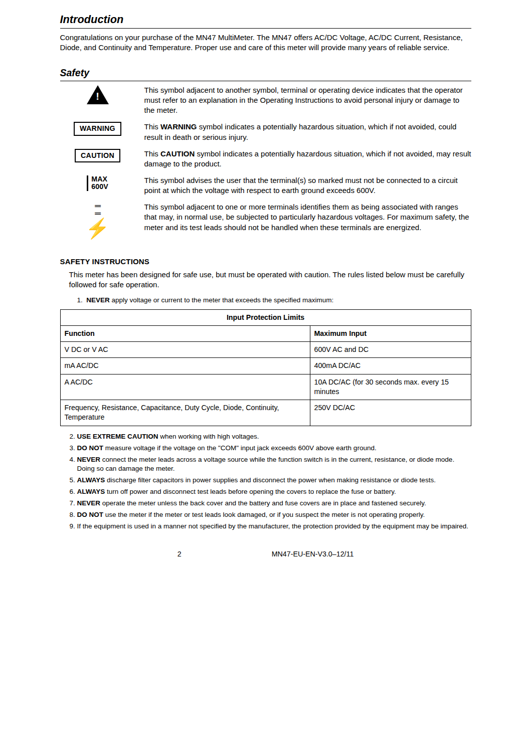Introduction
Congratulations on your purchase of the MN47 MultiMeter. The MN47 offers AC/DC Voltage, AC/DC Current, Resistance, Diode, and Continuity and Temperature. Proper use and care of this meter will provide many years of reliable service.
Safety
| | This symbol adjacent to another symbol, terminal or operating device indicates that the operator must refer to an explanation in the Operating Instructions to avoid personal injury or damage to the meter. |
| WARNING | This WARNING symbol indicates a potentially hazardous situation, which if not avoided, could result in death or serious injury. |
| CAUTION | This CAUTION symbol indicates a potentially hazardous situation, which if not avoided, may result damage to the product. |
| MAX 600V | This symbol advises the user that the terminal(s) so marked must not be connected to a circuit point at which the voltage with respect to earth ground exceeds 600V. |
| ═ ═ ⚡ | This symbol adjacent to one or more terminals identifies them as being associated with ranges that may, in normal use, be subjected to particularly hazardous voltages. For maximum safety, the meter and its test leads should not be handled when these terminals are energized. |
SAFETY INSTRUCTIONS
This meter has been designed for safe use, but must be operated with caution. The rules listed below must be carefully followed for safe operation.
1. NEVER apply voltage or current to the meter that exceeds the specified maximum:
| Input Protection Limits |
| --- |
| Function | Maximum Input |
| V DC or V AC | 600V AC and DC |
| mA AC/DC | 400mA DC/AC |
| A AC/DC | 10A DC/AC (for 30 seconds max. every 15 minutes |
| Frequency, Resistance, Capacitance, Duty Cycle, Diode, Continuity, Temperature | 250V DC/AC |
USE EXTREME CAUTION when working with high voltages.
DO NOT measure voltage if the voltage on the "COM" input jack exceeds 600V above earth ground.
NEVER connect the meter leads across a voltage source while the function switch is in the current, resistance, or diode mode. Doing so can damage the meter.
ALWAYS discharge filter capacitors in power supplies and disconnect the power when making resistance or diode tests.
ALWAYS turn off power and disconnect test leads before opening the covers to replace the fuse or battery.
NEVER operate the meter unless the back cover and the battery and fuse covers are in place and fastened securely.
DO NOT use the meter if the meter or test leads look damaged, or if you suspect the meter is not operating properly.
If the equipment is used in a manner not specified by the manufacturer, the protection provided by the equipment may be impaired.
2 MN47-EU-EN-V3.0–12/11